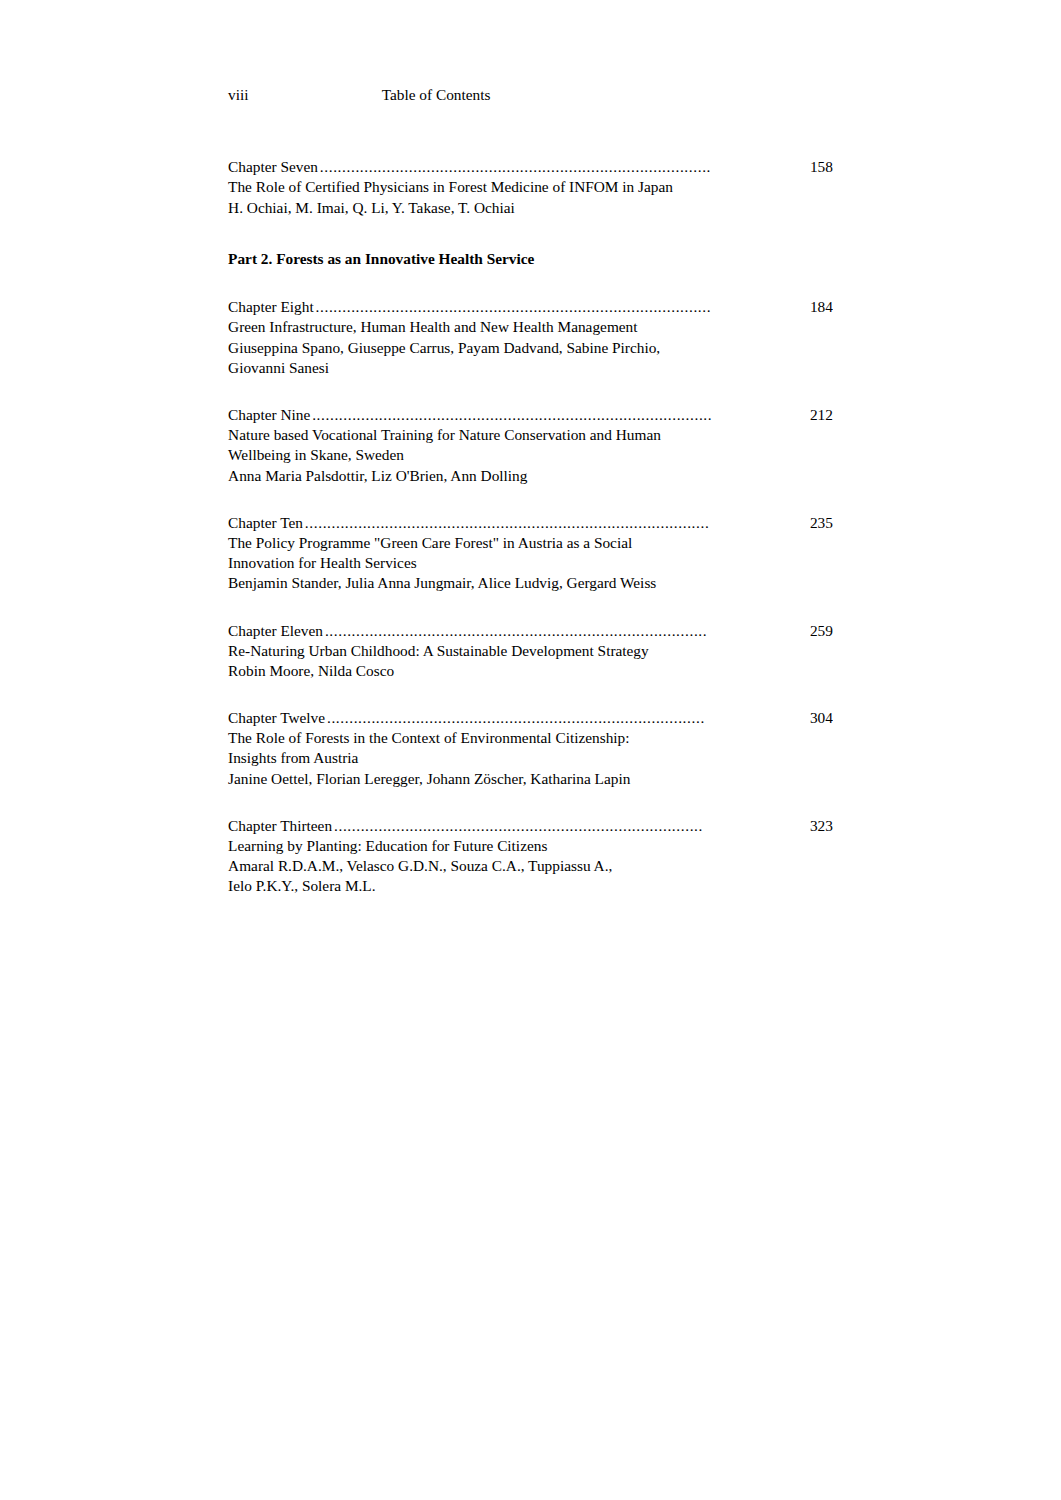viii
Table of Contents
Chapter Seven........................................................................................ 158
The Role of Certified Physicians in Forest Medicine of INFOM in Japan
H. Ochiai, M. Imai, Q. Li, Y. Takase, T. Ochiai
Part 2. Forests as an Innovative Health Service
Chapter Eight......................................................................................... 184
Green Infrastructure, Human Health and New Health Management
Giuseppina Spano, Giuseppe Carrus, Payam Dadvand, Sabine Pirchio,
Giovanni Sanesi
Chapter Nine.......................................................................................... 212
Nature based Vocational Training for Nature Conservation and Human
Wellbeing in Skane, Sweden
Anna Maria Palsdottir, Liz O'Brien, Ann Dolling
Chapter Ten........................................................................................... 235
The Policy Programme "Green Care Forest" in Austria as a Social
Innovation for Health Services
Benjamin Stander, Julia Anna Jungmair, Alice Ludvig, Gergard Weiss
Chapter Eleven...................................................................................... 259
Re-Naturing Urban Childhood: A Sustainable Development Strategy
Robin Moore, Nilda Cosco
Chapter Twelve..................................................................................... 304
The Role of Forests in the Context of Environmental Citizenship:
Insights from Austria
Janine Oettel, Florian Leregger, Johann Zöscher, Katharina Lapin
Chapter Thirteen................................................................................... 323
Learning by Planting: Education for Future Citizens
Amaral R.D.A.M., Velasco G.D.N., Souza C.A., Tuppiassu A.,
Ielo P.K.Y., Solera M.L.